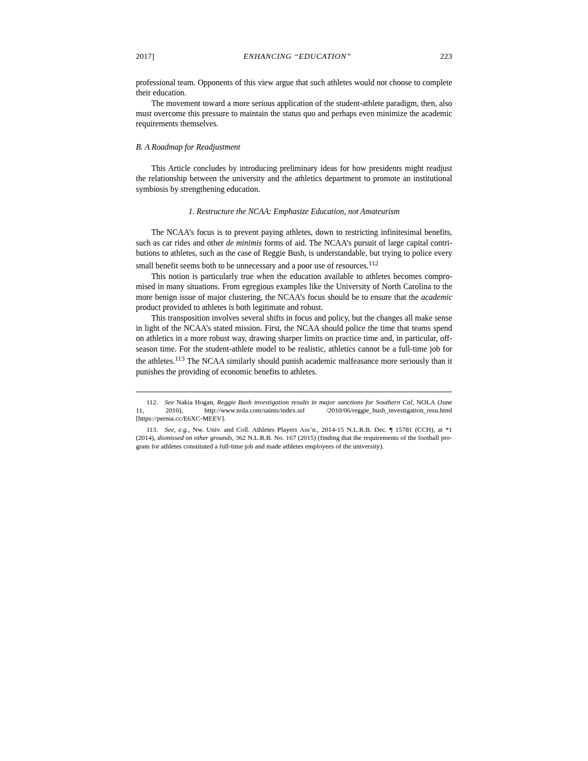2017] ENHANCING “EDUCATION” 223
professional team. Opponents of this view argue that such athletes would not choose to complete their education.
The movement toward a more serious application of the student-athlete paradigm, then, also must overcome this pressure to maintain the status quo and perhaps even minimize the academic requirements themselves.
B. A Roadmap for Readjustment
This Article concludes by introducing preliminary ideas for how presidents might readjust the relationship between the university and the athletics department to promote an institutional symbiosis by strengthening education.
1. Restructure the NCAA: Emphasize Education, not Amateurism
The NCAA’s focus is to prevent paying athletes, down to restricting infinitesimal benefits, such as car rides and other de minimis forms of aid. The NCAA’s pursuit of large capital contributions to athletes, such as the case of Reggie Bush, is understandable, but trying to police every small benefit seems both to be unnecessary and a poor use of resources.112
This notion is particularly true when the education available to athletes becomes compromised in many situations. From egregious examples like the University of North Carolina to the more benign issue of major clustering, the NCAA’s focus should be to ensure that the academic product provided to athletes is both legitimate and robust.
This transposition involves several shifts in focus and policy, but the changes all make sense in light of the NCAA’s stated mission. First, the NCAA should police the time that teams spend on athletics in a more robust way, drawing sharper limits on practice time and, in particular, off-season time. For the student-athlete model to be realistic, athletics cannot be a full-time job for the athletes.113 The NCAA similarly should punish academic malfeasance more seriously than it punishes the providing of economic benefits to athletes.
112. See Nakia Hogan, Reggie Bush investigation results in major sanctions for Southern Cal, NOLA (June 11, 2010), http://www.nola.com/saints/index.ssf /2010/06/reggie_bush_investigation_resu.html [https://perma.cc/E6XC-MEEV].
113. See, e.g., Nw. Univ. and Coll. Athletes Players Ass’n., 2014-15 N.L.R.B. Dec. ¶ 15781 (CCH), at *1 (2014), dismissed on other grounds, 362 N.L.R.B. No. 167 (2015) (finding that the requirements of the football program for athletes constituted a full-time job and made athletes employees of the university).